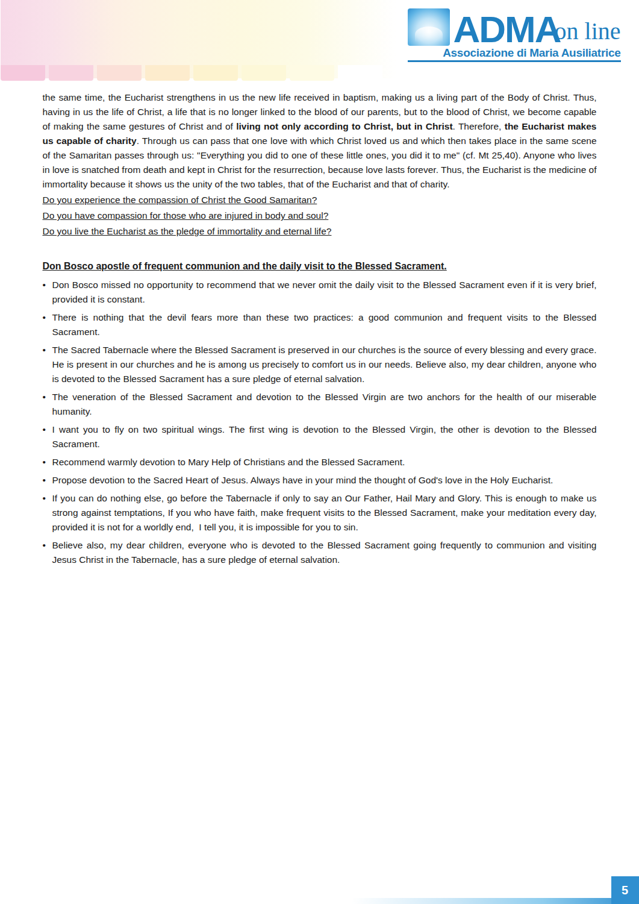ADMA
on line
Associazione di Maria Ausiliatrice
the same time, the Eucharist strengthens in us the new life received in baptism, making us a living part of the Body of Christ. Thus, having in us the life of Christ, a life that is no longer linked to the blood of our parents, but to the blood of Christ, we become capable of making the same gestures of Christ and of living not only according to Christ, but in Christ. Therefore, the Eucharist makes us capable of charity. Through us can pass that one love with which Christ loved us and which then takes place in the same scene of the Samaritan passes through us: "Everything you did to one of these little ones, you did it to me" (cf. Mt 25,40). Anyone who lives in love is snatched from death and kept in Christ for the resurrection, because love lasts forever. Thus, the Eucharist is the medicine of immortality because it shows us the unity of the two tables, that of the Eucharist and that of charity.
Do you experience the compassion of Christ the Good Samaritan?
Do you have compassion for those who are injured in body and soul?
Do you live the Eucharist as the pledge of immortality and eternal life?
Don Bosco apostle of frequent communion and the daily visit to the Blessed Sacrament.
Don Bosco missed no opportunity to recommend that we never omit the daily visit to the Blessed Sacrament even if it is very brief, provided it is constant.
There is nothing that the devil fears more than these two practices: a good communion and frequent visits to the Blessed Sacrament.
The Sacred Tabernacle where the Blessed Sacrament is preserved in our churches is the source of every blessing and every grace. He is present in our churches and he is among us precisely to comfort us in our needs. Believe also, my dear children, anyone who is devoted to the Blessed Sacrament has a sure pledge of eternal salvation.
The veneration of the Blessed Sacrament and devotion to the Blessed Virgin are two anchors for the health of our miserable humanity.
I want you to fly on two spiritual wings. The first wing is devotion to the Blessed Virgin, the other is devotion to the Blessed Sacrament.
Recommend warmly devotion to Mary Help of Christians and the Blessed Sacrament.
Propose devotion to the Sacred Heart of Jesus. Always have in your mind the thought of God's love in the Holy Eucharist.
If you can do nothing else, go before the Tabernacle if only to say an Our Father, Hail Mary and Glory. This is enough to make us strong against temptations, If you who have faith, make frequent visits to the Blessed Sacrament, make your meditation every day, provided it is not for a worldly end, I tell you, it is impossible for you to sin.
Believe also, my dear children, everyone who is devoted to the Blessed Sacrament going frequently to communion and visiting Jesus Christ in the Tabernacle, has a sure pledge of eternal salvation.
5